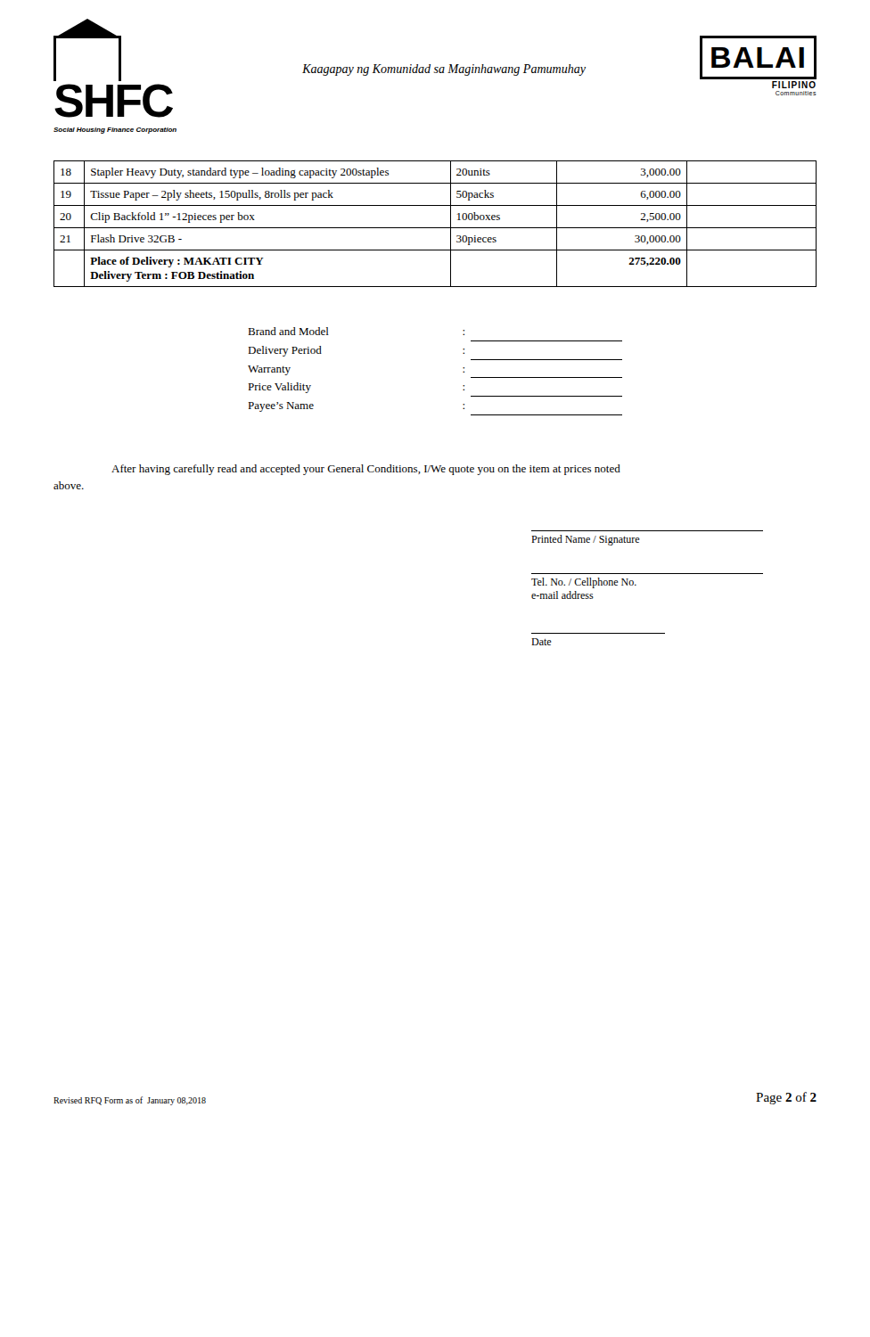SHFC
Social Housing Finance Corporation
Kaagapay ng Komunidad sa Maginhawang Pamumuhay
BALAI
FILIPINO
Communities
| 18 | Stapler Heavy Duty, standard type – loading capacity 200staples | 20units | 3,000.00 | |
| 19 | Tissue Paper – 2ply sheets, 150pulls, 8rolls per pack | 50packs | 6,000.00 | |
| 20 | Clip Backfold 1” -12pieces per box | 100boxes | 2,500.00 | |
| 21 | Flash Drive 32GB - | 30pieces | 30,000.00 | |
| | Place of Delivery : MAKATI CITY Delivery Term : FOB Destination | | 275,220.00 | |
Brand and Model
Delivery Period
Warranty
Price Validity
Payee’s Name
:
:
:
:
:
After having carefully read and accepted your General Conditions, I/We quote you on the item at prices noted above.
Printed Name / Signature
Tel. No. / Cellphone No.
e-mail address
Date
Revised RFQ Form as of January 08,2018
Page 2 of 2